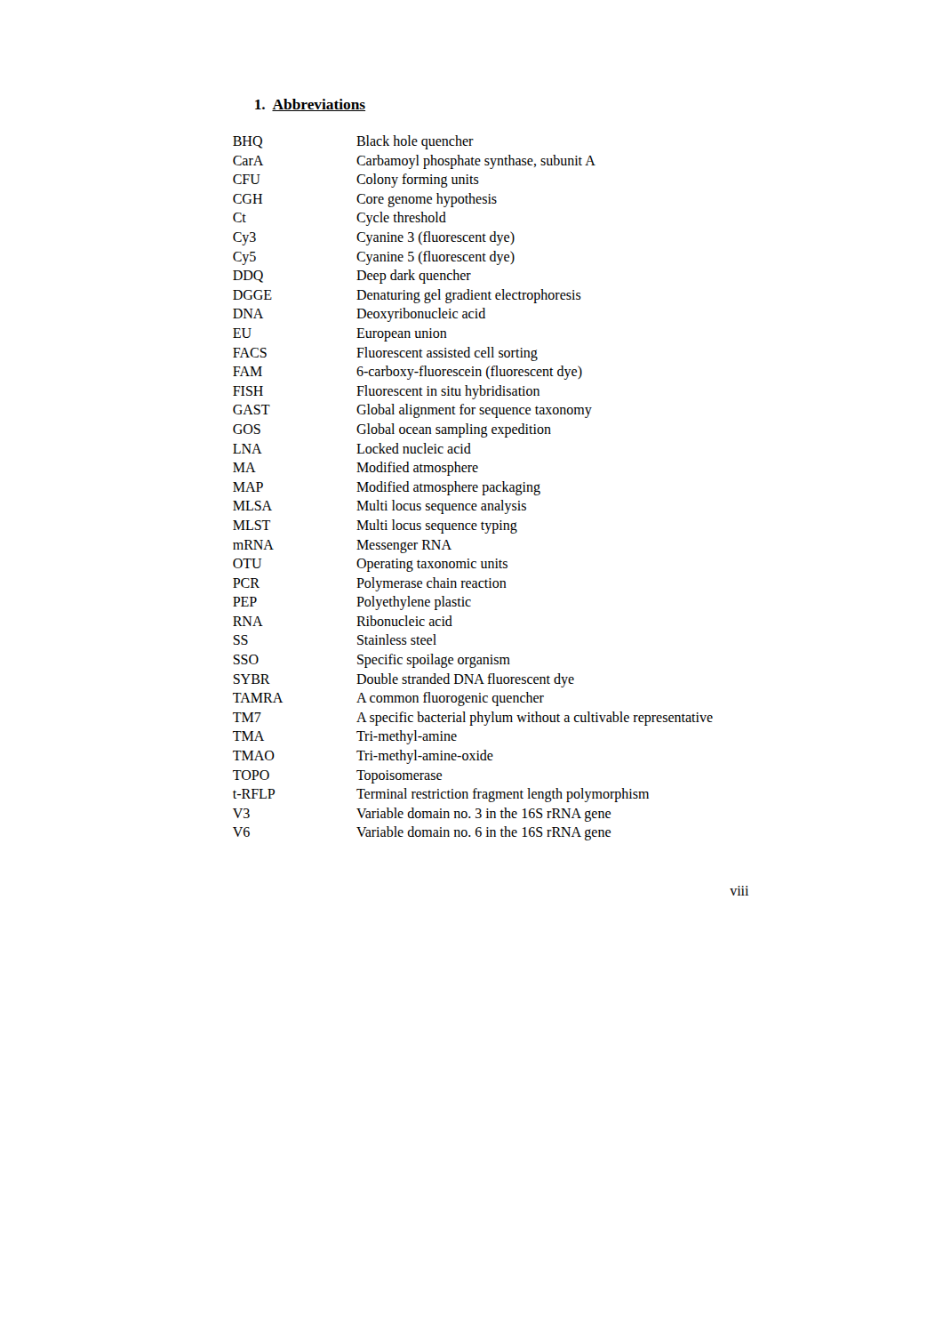1. Abbreviations
BHQ
Black hole quencher
CarA
Carbamoyl phosphate synthase, subunit A
CFU
Colony forming units
CGH
Core genome hypothesis
Ct
Cycle threshold
Cy3
Cyanine 3 (fluorescent dye)
Cy5
Cyanine 5 (fluorescent dye)
DDQ
Deep dark quencher
DGGE
Denaturing gel gradient electrophoresis
DNA
Deoxyribonucleic acid
EU
European union
FACS
Fluorescent assisted cell sorting
FAM
6-carboxy-fluorescein (fluorescent dye)
FISH
Fluorescent in situ hybridisation
GAST
Global alignment for sequence taxonomy
GOS
Global ocean sampling expedition
LNA
Locked nucleic acid
MA
Modified atmosphere
MAP
Modified atmosphere packaging
MLSA
Multi locus sequence analysis
MLST
Multi locus sequence typing
mRNA
Messenger RNA
OTU
Operating taxonomic units
PCR
Polymerase chain reaction
PEP
Polyethylene plastic
RNA
Ribonucleic acid
SS
Stainless steel
SSO
Specific spoilage organism
SYBR
Double stranded DNA fluorescent dye
TAMRA
A common fluorogenic quencher
TM7
A specific bacterial phylum without a cultivable representative
TMA
Tri-methyl-amine
TMAO
Tri-methyl-amine-oxide
TOPO
Topoisomerase
t-RFLP
Terminal restriction fragment length polymorphism
V3
Variable domain no. 3 in the 16S rRNA gene
V6
Variable domain no. 6 in the 16S rRNA gene
viii